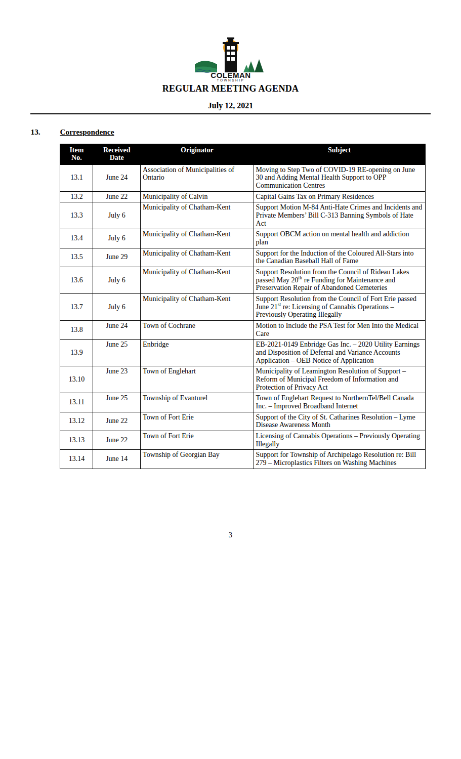COLEMAN TOWNSHIP
REGULAR MEETING AGENDA
July 12, 2021
13. Correspondence
| Item No. | Received Date | Originator | Subject |
| --- | --- | --- | --- |
| 13.1 | June 24 | Association of Municipalities of Ontario | Moving to Step Two of COVID-19 RE-opening on June 30 and Adding Mental Health Support to OPP Communication Centres |
| 13.2 | June 22 | Municipality of Calvin | Capital Gains Tax on Primary Residences |
| 13.3 | July 6 | Municipality of Chatham-Kent | Support Motion M-84 Anti-Hate Crimes and Incidents and Private Members’ Bill C-313 Banning Symbols of Hate Act |
| 13.4 | July 6 | Municipality of Chatham-Kent | Support OBCM action on mental health and addiction plan |
| 13.5 | June 29 | Municipality of Chatham-Kent | Support for the Induction of the Coloured All-Stars into the Canadian Baseball Hall of Fame |
| 13.6 | July 6 | Municipality of Chatham-Kent | Support Resolution from the Council of Rideau Lakes passed May 20 th re Funding for Maintenance and Preservation Repair of Abandoned Cemeteries |
| 13.7 | July 6 | Municipality of Chatham-Kent | Support Resolution from the Council of Fort Erie passed June 21 st re: Licensing of Cannabis Operations – Previously Operating Illegally |
| 13.8 | June 24 | Town of Cochrane | Motion to Include the PSA Test for Men Into the Medical Care |
| 13.9 | June 25 | Enbridge | EB-2021-0149 Enbridge Gas Inc. – 2020 Utility Earnings and Disposition of Deferral and Variance Accounts Application – OEB Notice of Application |
| 13.10 | June 23 | Town of Englehart | Municipality of Leamington Resolution of Support – Reform of Municipal Freedom of Information and Protection of Privacy Act |
| 13.11 | June 25 | Township of Evanturel | Town of Englehart Request to NorthernTel/Bell Canada Inc. – Improved Broadband Internet |
| 13.12 | June 22 | Town of Fort Erie | Support of the City of St. Catharines Resolution – Lyme Disease Awareness Month |
| 13.13 | June 22 | Town of Fort Erie | Licensing of Cannabis Operations – Previously Operating Illegally |
| 13.14 | June 14 | Township of Georgian Bay | Support for Township of Archipelago Resolution re: Bill 279 – Microplastics Filters on Washing Machines |
3